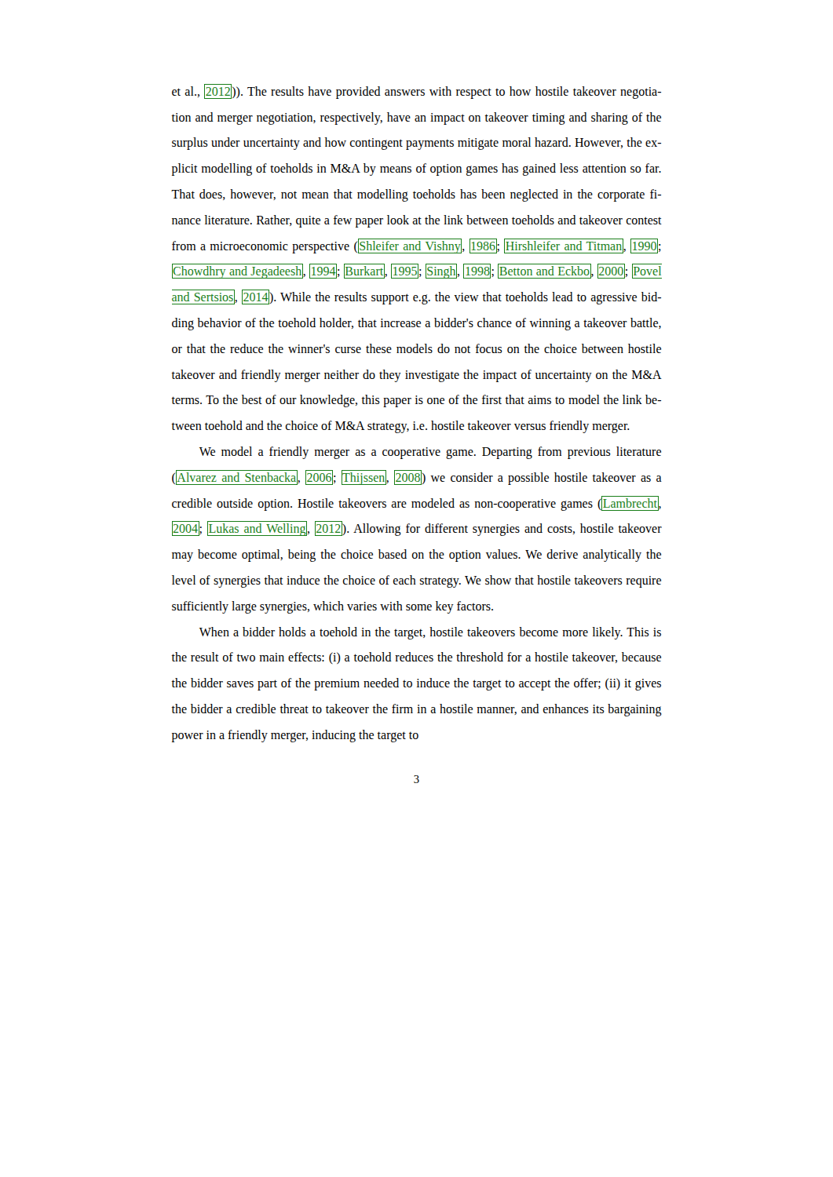et al., 2012)). The results have provided answers with respect to how hostile takeover negotiation and merger negotiation, respectively, have an impact on takeover timing and sharing of the surplus under uncertainty and how contingent payments mitigate moral hazard. However, the explicit modelling of toeholds in M&A by means of option games has gained less attention so far. That does, however, not mean that modelling toeholds has been neglected in the corporate finance literature. Rather, quite a few paper look at the link between toeholds and takeover contest from a microeconomic perspective (Shleifer and Vishny, 1986; Hirshleifer and Titman, 1990; Chowdhry and Jegadeesh, 1994; Burkart, 1995; Singh, 1998; Betton and Eckbo, 2000; Povel and Sertsios, 2014). While the results support e.g. the view that toeholds lead to agressive bidding behavior of the toehold holder, that increase a bidder's chance of winning a takeover battle, or that the reduce the winner's curse these models do not focus on the choice between hostile takeover and friendly merger neither do they investigate the impact of uncertainty on the M&A terms. To the best of our knowledge, this paper is one of the first that aims to model the link between toehold and the choice of M&A strategy, i.e. hostile takeover versus friendly merger.
We model a friendly merger as a cooperative game. Departing from previous literature (Alvarez and Stenbacka, 2006; Thijssen, 2008) we consider a possible hostile takeover as a credible outside option. Hostile takeovers are modeled as non-cooperative games (Lambrecht, 2004; Lukas and Welling, 2012). Allowing for different synergies and costs, hostile takeover may become optimal, being the choice based on the option values. We derive analytically the level of synergies that induce the choice of each strategy. We show that hostile takeovers require sufficiently large synergies, which varies with some key factors.
When a bidder holds a toehold in the target, hostile takeovers become more likely. This is the result of two main effects: (i) a toehold reduces the threshold for a hostile takeover, because the bidder saves part of the premium needed to induce the target to accept the offer; (ii) it gives the bidder a credible threat to takeover the firm in a hostile manner, and enhances its bargaining power in a friendly merger, inducing the target to
3